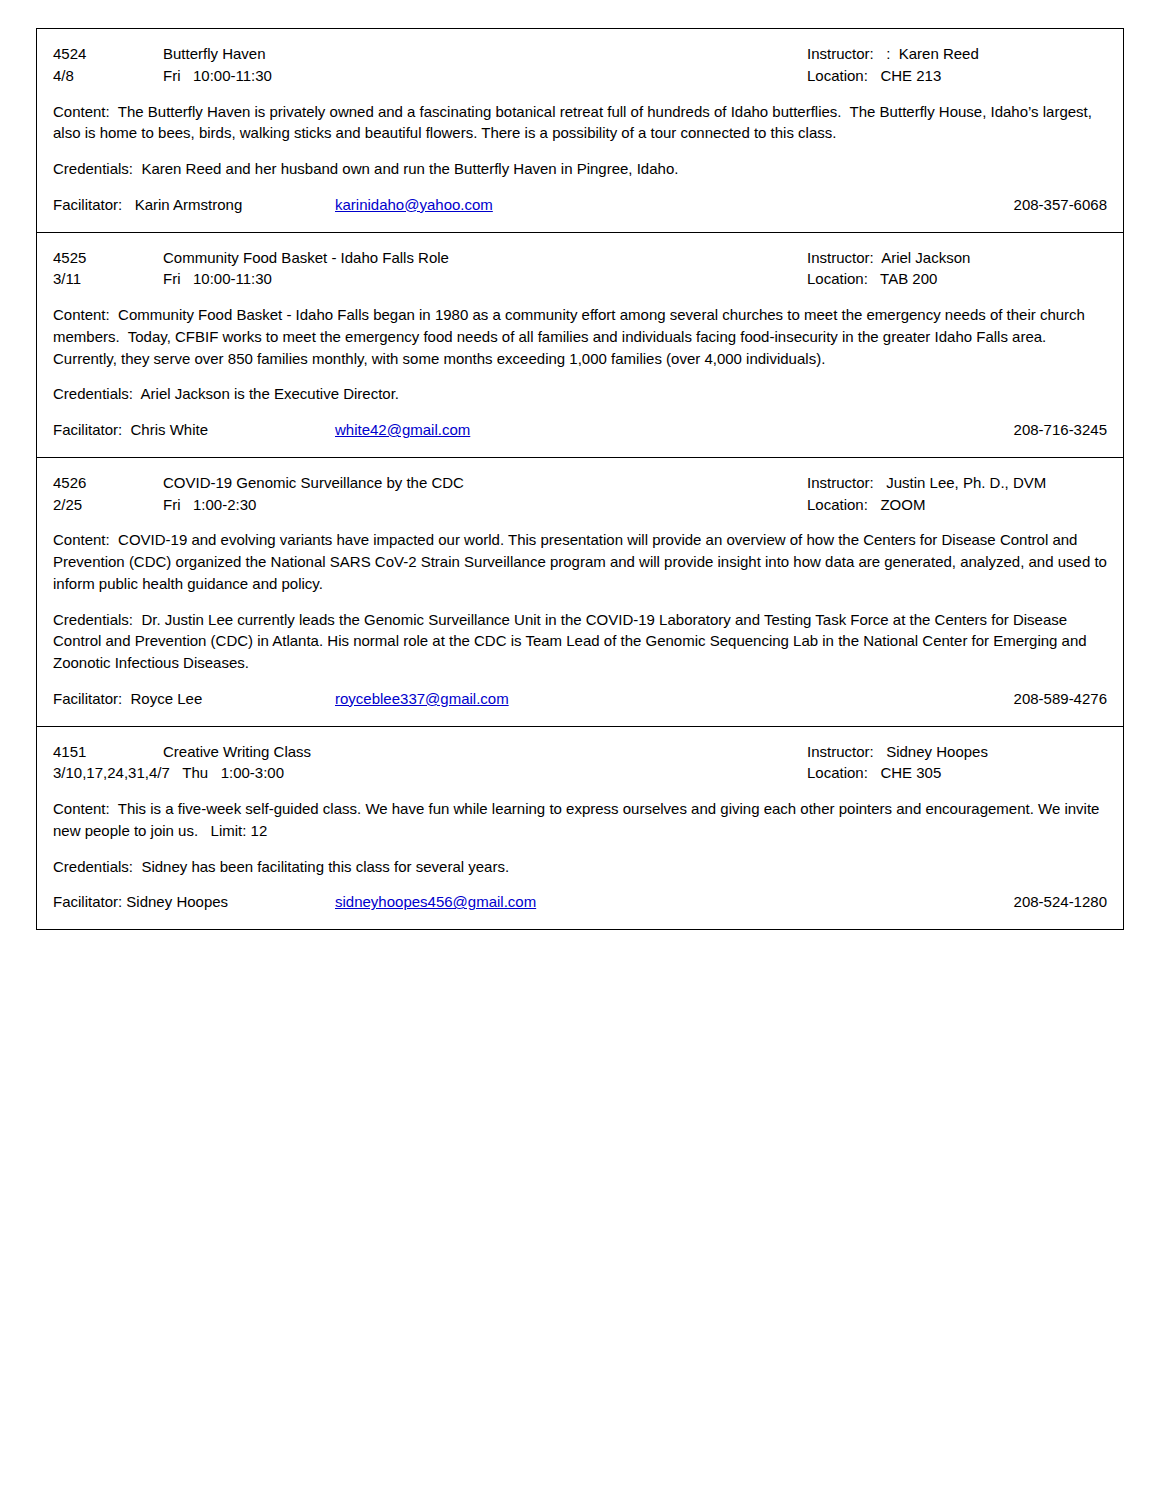4524 Butterfly Haven
4/8 Fri 10:00-11:30
Instructor: : Karen Reed
Location: CHE 213
Content: The Butterfly Haven is privately owned and a fascinating botanical retreat full of hundreds of Idaho butterflies. The Butterfly House, Idaho’s largest, also is home to bees, birds, walking sticks and beautiful flowers. There is a possibility of a tour connected to this class.
Credentials: Karen Reed and her husband own and run the Butterfly Haven in Pingree, Idaho.
Facilitator: Karin Armstrong
karinidaho@yahoo.com
208-357-6068
4525 Community Food Basket - Idaho Falls Role
3/11 Fri 10:00-11:30
Instructor: Ariel Jackson
Location: TAB 200
Content: Community Food Basket - Idaho Falls began in 1980 as a community effort among several churches to meet the emergency needs of their church members. Today, CFBIF works to meet the emergency food needs of all families and individuals facing food-insecurity in the greater Idaho Falls area. Currently, they serve over 850 families monthly, with some months exceeding 1,000 families (over 4,000 individuals).
Credentials: Ariel Jackson is the Executive Director.
Facilitator: Chris White
white42@gmail.com
208-716-3245
4526 COVID-19 Genomic Surveillance by the CDC
2/25 Fri 1:00-2:30
Instructor: Justin Lee, Ph. D., DVM
Location: ZOOM
Content: COVID-19 and evolving variants have impacted our world. This presentation will provide an overview of how the Centers for Disease Control and Prevention (CDC) organized the National SARS CoV-2 Strain Surveillance program and will provide insight into how data are generated, analyzed, and used to inform public health guidance and policy.
Credentials: Dr. Justin Lee currently leads the Genomic Surveillance Unit in the COVID-19 Laboratory and Testing Task Force at the Centers for Disease Control and Prevention (CDC) in Atlanta. His normal role at the CDC is Team Lead of the Genomic Sequencing Lab in the National Center for Emerging and Zoonotic Infectious Diseases.
Facilitator: Royce Lee
royceblee337@gmail.com
208-589-4276
4151 Creative Writing Class
3/10,17,24,31,4/7 Thu 1:00-3:00
Instructor: Sidney Hoopes
Location: CHE 305
Content: This is a five-week self-guided class. We have fun while learning to express ourselves and giving each other pointers and encouragement. We invite new people to join us. Limit: 12
Credentials: Sidney has been facilitating this class for several years.
Facilitator: Sidney Hoopes
sidneyhoopes456@gmail.com
208-524-1280